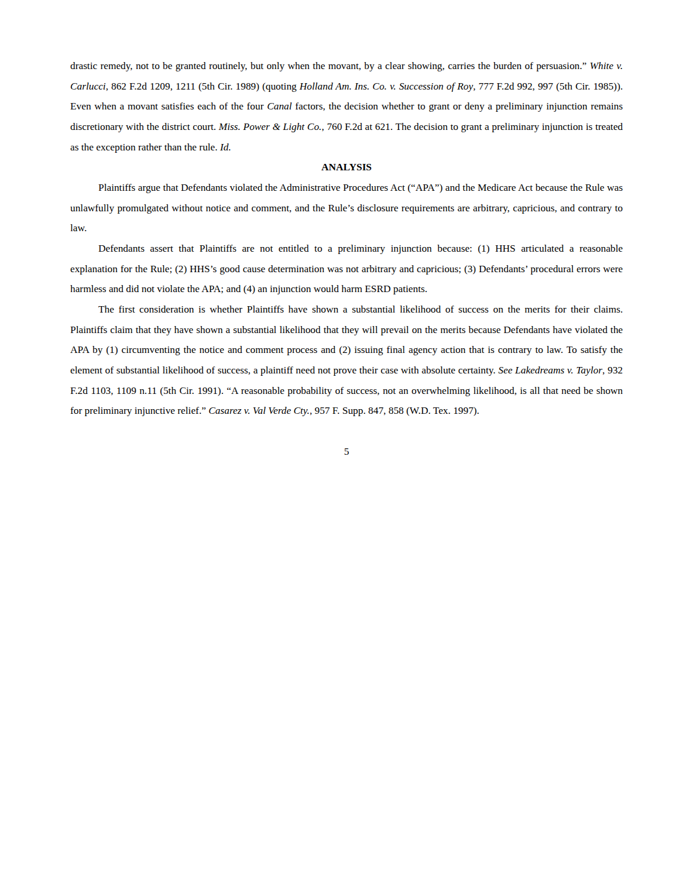drastic remedy, not to be granted routinely, but only when the movant, by a clear showing, carries the burden of persuasion.” White v. Carlucci, 862 F.2d 1209, 1211 (5th Cir. 1989) (quoting Holland Am. Ins. Co. v. Succession of Roy, 777 F.2d 992, 997 (5th Cir. 1985)). Even when a movant satisfies each of the four Canal factors, the decision whether to grant or deny a preliminary injunction remains discretionary with the district court. Miss. Power & Light Co., 760 F.2d at 621. The decision to grant a preliminary injunction is treated as the exception rather than the rule. Id.
Analysis
Plaintiffs argue that Defendants violated the Administrative Procedures Act (“APA”) and the Medicare Act because the Rule was unlawfully promulgated without notice and comment, and the Rule’s disclosure requirements are arbitrary, capricious, and contrary to law.
Defendants assert that Plaintiffs are not entitled to a preliminary injunction because: (1) HHS articulated a reasonable explanation for the Rule; (2) HHS’s good cause determination was not arbitrary and capricious; (3) Defendants’ procedural errors were harmless and did not violate the APA; and (4) an injunction would harm ESRD patients.
The first consideration is whether Plaintiffs have shown a substantial likelihood of success on the merits for their claims. Plaintiffs claim that they have shown a substantial likelihood that they will prevail on the merits because Defendants have violated the APA by (1) circumventing the notice and comment process and (2) issuing final agency action that is contrary to law. To satisfy the element of substantial likelihood of success, a plaintiff need not prove their case with absolute certainty. See Lakedreams v. Taylor, 932 F.2d 1103, 1109 n.11 (5th Cir. 1991). “A reasonable probability of success, not an overwhelming likelihood, is all that need be shown for preliminary injunctive relief.” Casarez v. Val Verde Cty., 957 F. Supp. 847, 858 (W.D. Tex. 1997).
5